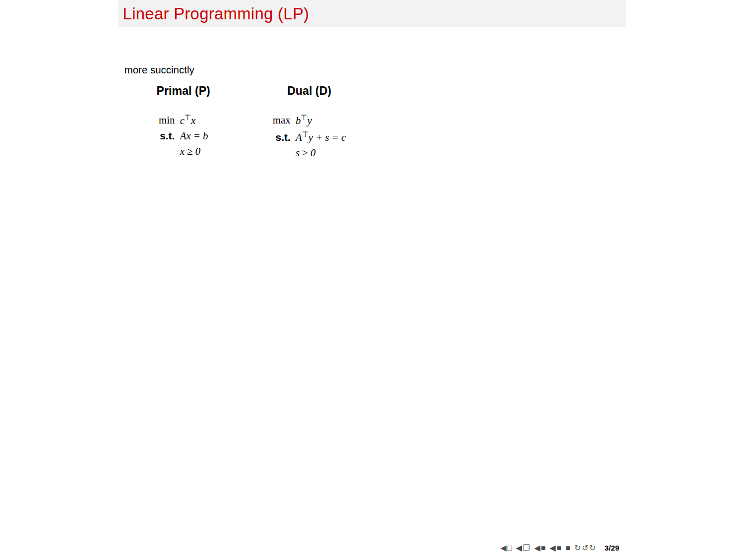Linear Programming (LP)
more succinctly
Primal (P)
| min | c ⊤ x |
| s.t. | Ax = b |
| | x ≥ 0 |
Dual (D)
| max | b ⊤ y |
| s.t. | A ⊤ y + s = c |
| | s ≥ 0 |
◀□ ◀❐ ◀■ ◀■ ■ ↻↺↻ 3/29